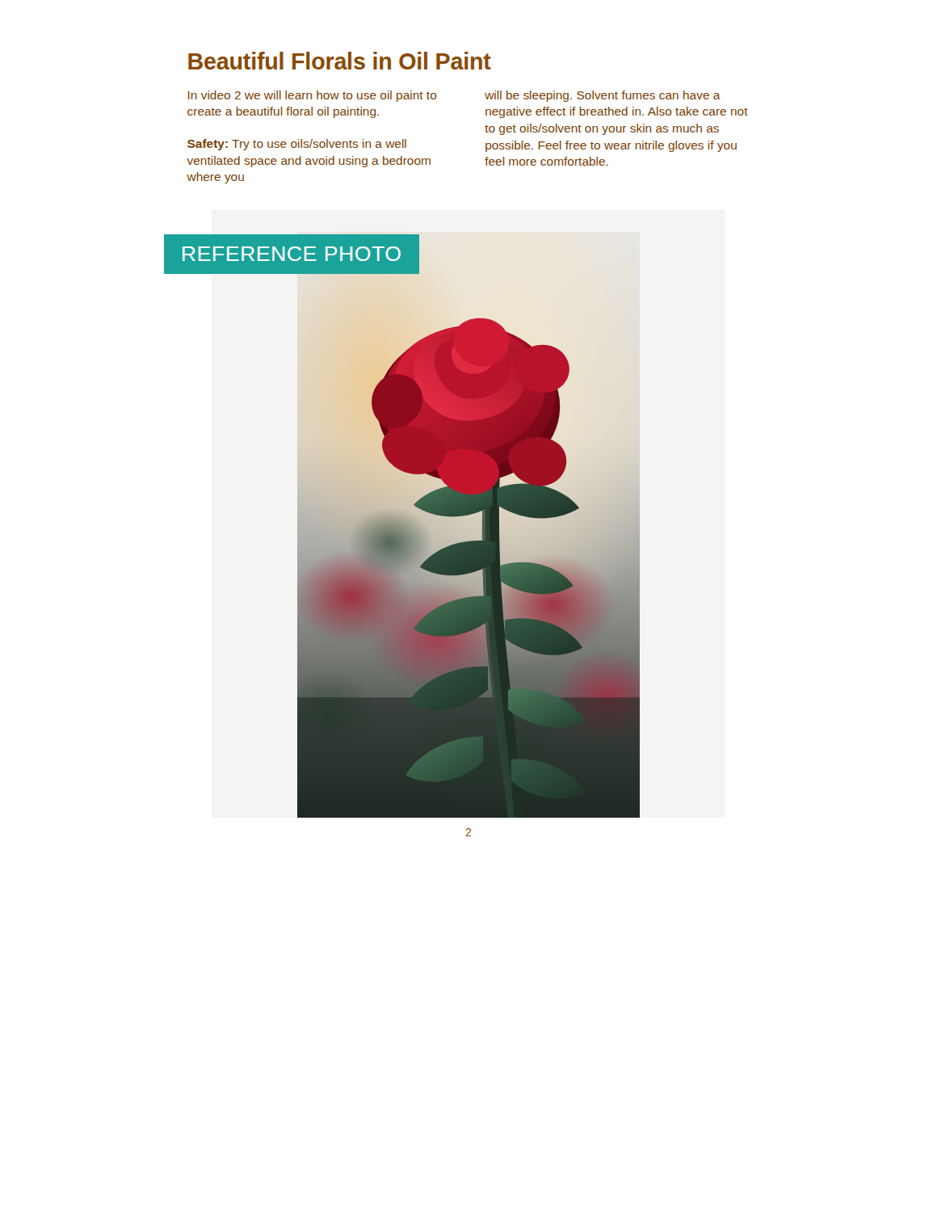Beautiful Florals in Oil Paint
In video 2 we will learn how to use oil paint to create a beautiful floral oil painting.
Safety: Try to use oils/solvents in a well ventilated space and avoid using a bedroom where you
will be sleeping. Solvent fumes can have a negative effect if breathed in. Also take care not to get oils/solvent on your skin as much as possible. Feel free to wear nitrile gloves if you feel more comfortable.
REFERENCE PHOTO
2